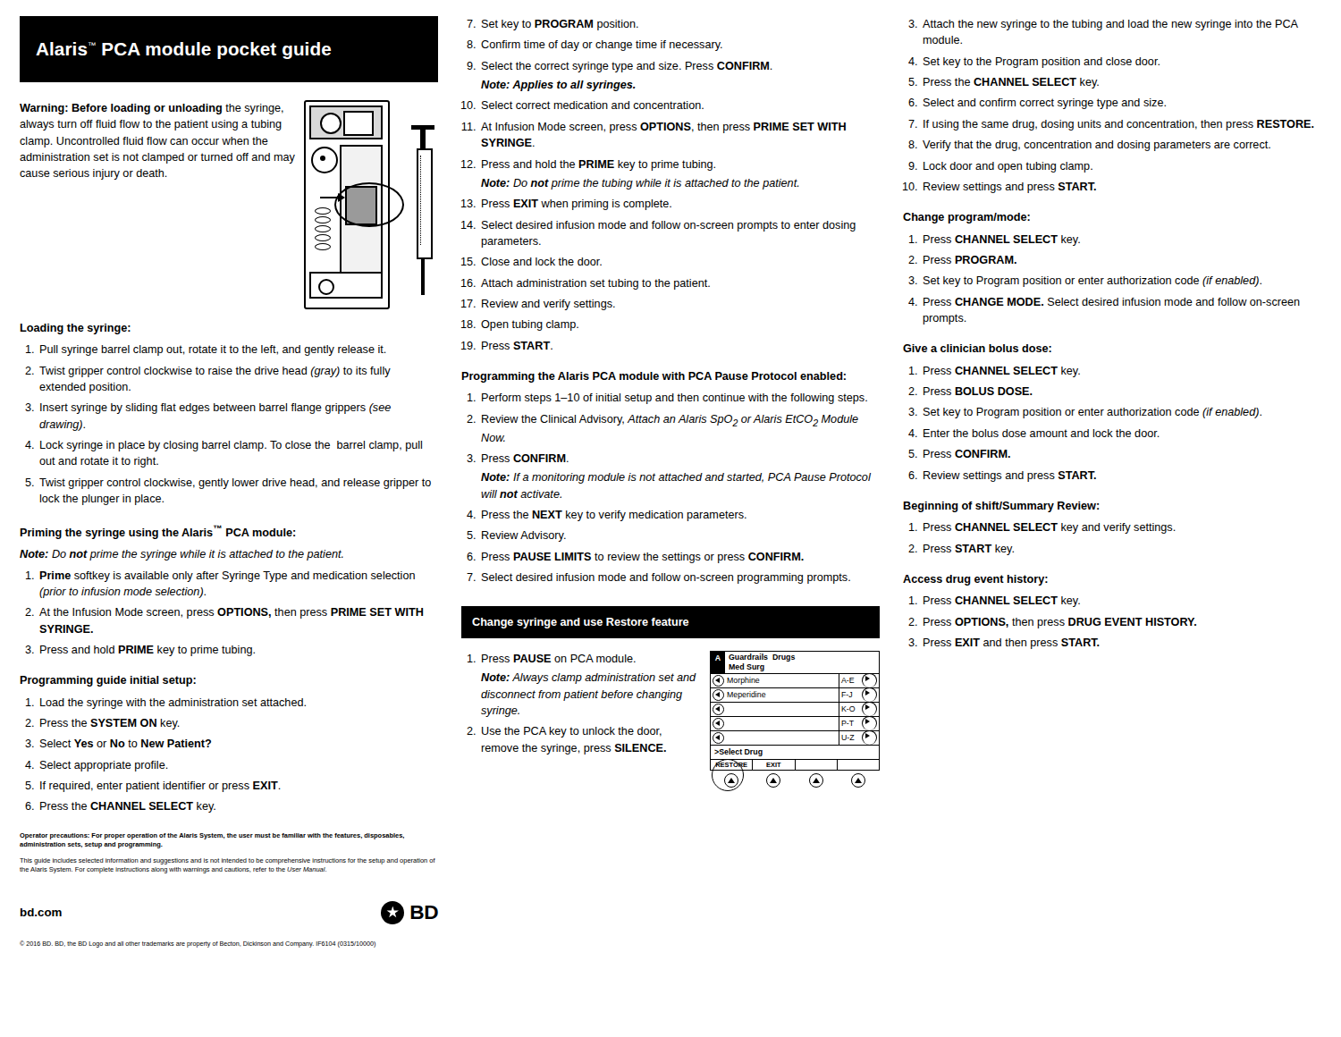Alaris™ PCA module pocket guide
Warning: Before loading or unloading the syringe, always turn off fluid flow to the patient using a tubing clamp. Uncontrolled fluid flow can occur when the administration set is not clamped or turned off and may cause serious injury or death.
Loading the syringe:
Pull syringe barrel clamp out, rotate it to the left, and gently release it.
Twist gripper control clockwise to raise the drive head (gray) to its fully extended position.
Insert syringe by sliding flat edges between barrel flange grippers (see drawing).
Lock syringe in place by closing barrel clamp. To close the barrel clamp, pull out and rotate it to right.
Twist gripper control clockwise, gently lower drive head, and release gripper to lock the plunger in place.
Priming the syringe using the Alaris™ PCA module:
Note: Do not prime the syringe while it is attached to the patient.
Prime softkey is available only after Syringe Type and medication selection (prior to infusion mode selection).
At the Infusion Mode screen, press OPTIONS, then press PRIME SET WITH SYRINGE.
Press and hold PRIME key to prime tubing.
Programming guide initial setup:
Load the syringe with the administration set attached.
Press the SYSTEM ON key.
Select Yes or No to New Patient?
Select appropriate profile.
If required, enter patient identifier or press EXIT.
Press the CHANNEL SELECT key.
Operator precautions: For proper operation of the Alaris System, the user must be familiar with the features, disposables, administration sets, setup and programming.
This guide includes selected information and suggestions and is not intended to be comprehensive instructions for the setup and operation of the Alaris System. For complete instructions along with warnings and cautions, refer to the User Manual.
bd.com
BD
© 2016 BD. BD, the BD Logo and all other trademarks are property of Becton, Dickinson and Company. IF6104 (0315/10000)
Set key to PROGRAM position.
Confirm time of day or change time if necessary.
Select the correct syringe type and size. Press CONFIRM.
Note: Applies to all syringes.
Select correct medication and concentration.
At Infusion Mode screen, press OPTIONS, then press PRIME SET WITH SYRINGE.
Press and hold the PRIME key to prime tubing.
Note: Do not prime the tubing while it is attached to the patient.
Press EXIT when priming is complete.
Select desired infusion mode and follow on-screen prompts to enter dosing parameters.
Close and lock the door.
Attach administration set tubing to the patient.
Review and verify settings.
Open tubing clamp.
Press START.
Programming the Alaris PCA module with PCA Pause Protocol enabled:
Perform steps 1–10 of initial setup and then continue with the following steps.
Review the Clinical Advisory, Attach an Alaris SpO2 or Alaris EtCO2 Module Now.
Press CONFIRM.
Note: If a monitoring module is not attached and started, PCA Pause Protocol will not activate.
Press the NEXT key to verify medication parameters.
Review Advisory.
Press PAUSE LIMITS to review the settings or press CONFIRM.
Select desired infusion mode and follow on-screen programming prompts.
Change syringe and use Restore feature
Press PAUSE on PCA module.
Note: Always clamp administration set and disconnect from patient before changing syringe.
Use the PCA key to unlock the door, remove the syringe, press SILENCE.
A
Guardrails Drugs
Med Surg
Morphine
Meperidine
A-E
F-J
K-O
P-T
U-Z
>Select Drug
RESTORE
EXIT
Attach the new syringe to the tubing and load the new syringe into the PCA module.
Set key to the Program position and close door.
Press the CHANNEL SELECT key.
Select and confirm correct syringe type and size.
If using the same drug, dosing units and concentration, then press RESTORE.
Verify that the drug, concentration and dosing parameters are correct.
Lock door and open tubing clamp.
Review settings and press START.
Change program/mode:
Press CHANNEL SELECT key.
Press PROGRAM.
Set key to Program position or enter authorization code (if enabled).
Press CHANGE MODE. Select desired infusion mode and follow on-screen prompts.
Give a clinician bolus dose:
Press CHANNEL SELECT key.
Press BOLUS DOSE.
Set key to Program position or enter authorization code (if enabled).
Enter the bolus dose amount and lock the door.
Press CONFIRM.
Review settings and press START.
Beginning of shift/Summary Review:
Press CHANNEL SELECT key and verify settings.
Press START key.
Access drug event history:
Press CHANNEL SELECT key.
Press OPTIONS, then press DRUG EVENT HISTORY.
Press EXIT and then press START.